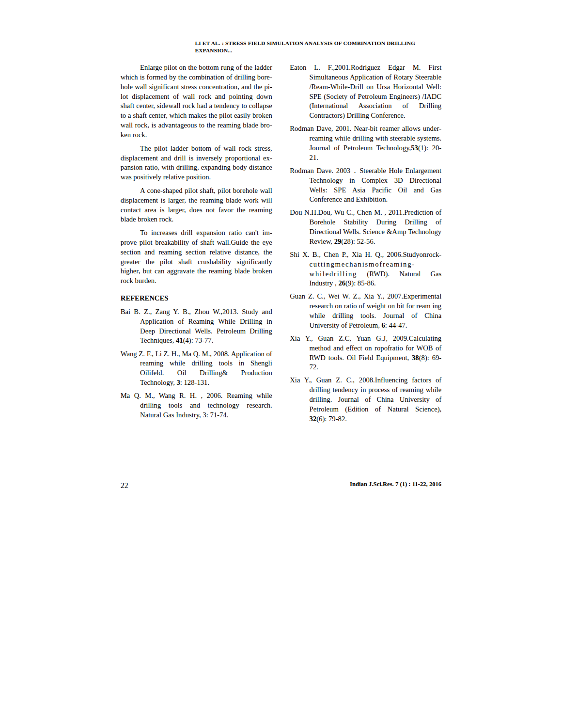LI ET AL. : STRESS FIELD SIMULATION ANALYSIS OF COMBINATION DRILLING EXPANSION...
Enlarge pilot on the bottom rung of the ladder which is formed by the combination of drilling borehole wall significant stress concentration, and the pilot displacement of wall rock and pointing down shaft center, sidewall rock had a tendency to collapse to a shaft center, which makes the pilot easily broken wall rock, is advantageous to the reaming blade broken rock.
The pilot ladder bottom of wall rock stress, displacement and drill is inversely proportional expansion ratio, with drilling, expanding body distance was positively relative position.
A cone-shaped pilot shaft, pilot borehole wall displacement is larger, the reaming blade work will contact area is larger, does not favor the reaming blade broken rock.
To increases drill expansion ratio can't improve pilot breakability of shaft wall.Guide the eye section and reaming section relative distance, the greater the pilot shaft crushability significantly higher, but can aggravate the reaming blade broken rock burden.
REFERENCES
Bai B. Z., Zang Y. B., Zhou W.,2013. Study and Application of Reaming While Drilling in Deep Directional Wells. Petroleum Drilling Techniques, 41(4): 73-77.
Wang Z. F., Li Z. H., Ma Q. M., 2008. Application of reaming while drilling tools in Shengli Oilifeld. Oil Drilling& Production Technology, 3: 128-131.
Ma Q. M., Wang R. H. , 2006. Reaming while drilling tools and technology research. Natural Gas Industry, 3: 71-74.
Eaton L. F.,2001.Rodriguez Edgar M. First Simultaneous Application of Rotary Steerable /Ream-While-Drill on Ursa Horizontal Well: SPE (Society of Petroleum Engineers) /IADC (International Association of Drilling Contractors) Drilling Conference.
Rodman Dave, 2001. Near-bit reamer allows underreaming while drilling with steerable systems. Journal of Petroleum Technology,53(1): 20-21.
Rodman Dave. 2003．Steerable Hole Enlargement Technology in Complex 3D Directional Wells: SPE Asia Pacific Oil and Gas Conference and Exhibition.
Dou N.H.Dou, Wu C., Chen M. , 2011.Prediction of Borehole Stability During Drilling of Directional Wells. Science &Amp Technology Review, 29(28): 52-56.
Shi X. B., Chen P., Xia H. Q., 2006.Studyonrock-cuttingmechanismofreamingwhiledrilling (RWD). Natural Gas Industry , 26(9): 85-86.
Guan Z. C., Wei W. Z., Xia Y., 2007.Experimental research on ratio of weight on bit for ream ing while drilling tools. Journal of China University of Petroleum, 6: 44-47.
Xia Y., Guan Z.C, Yuan G.J, 2009.Calculating method and effect on ropofratio for WOB of RWD tools. Oil Field Equipment, 38(8): 69-72.
Xia Y., Guan Z. C., 2008.Influencing factors of drilling tendency in process of reaming while drilling. Journal of China University of Petroleum (Edition of Natural Science), 32(6): 79-82.
22 Indian J.Sci.Res. 7 (1) : 11-22, 2016